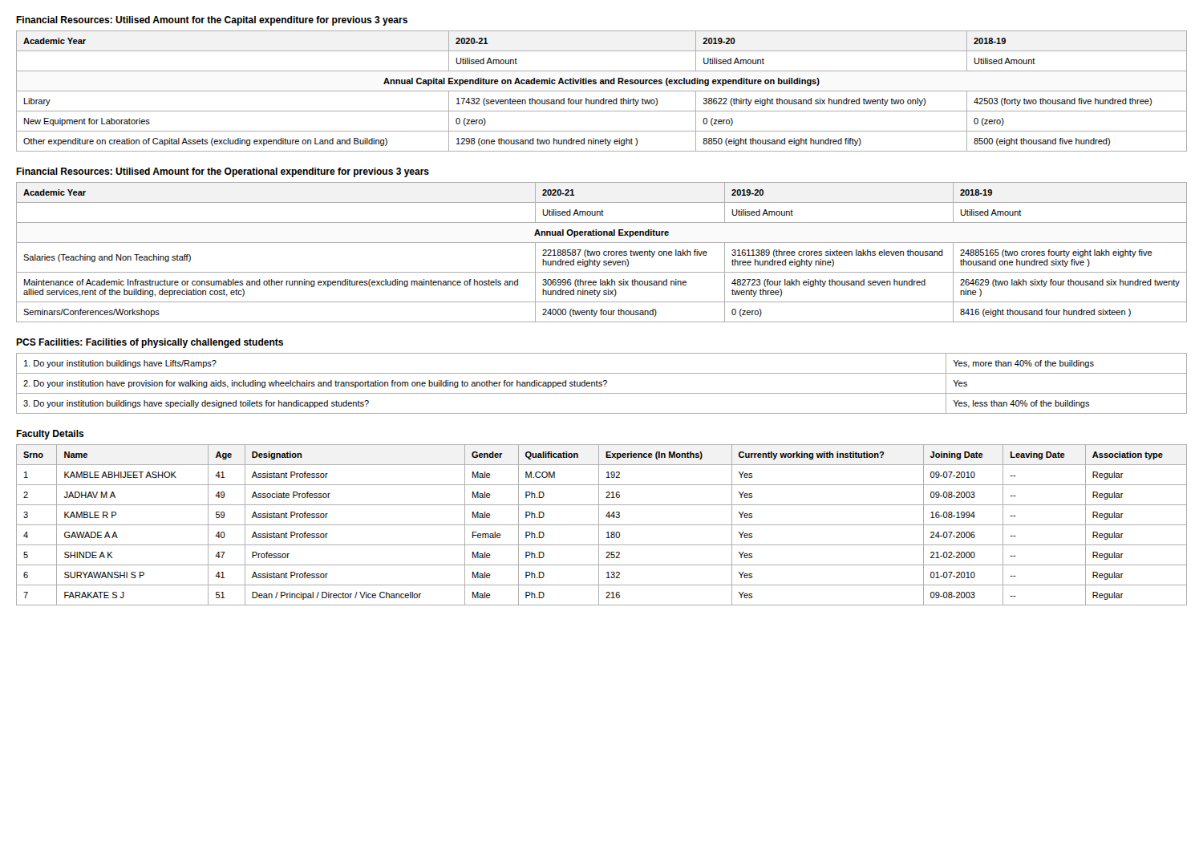Financial Resources: Utilised Amount for the Capital expenditure for previous 3 years
| Academic Year | 2020-21 | 2019-20 | 2018-19 |
| --- | --- | --- | --- |
| | Utilised Amount | Utilised Amount | Utilised Amount |
| Annual Capital Expenditure on Academic Activities and Resources (excluding expenditure on buildings) |
| Library | 17432 (seventeen thousand four hundred thirty two) | 38622 (thirty eight thousand six hundred twenty two only) | 42503 (forty two thousand five hundred three) |
| New Equipment for Laboratories | 0 (zero) | 0 (zero) | 0 (zero) |
| Other expenditure on creation of Capital Assets (excluding expenditure on Land and Building) | 1298 (one thousand two hundred ninety eight ) | 8850 (eight thousand eight hundred fifty) | 8500 (eight thousand five hundred) |
Financial Resources: Utilised Amount for the Operational expenditure for previous 3 years
| Academic Year | 2020-21 | 2019-20 | 2018-19 |
| --- | --- | --- | --- |
| | Utilised Amount | Utilised Amount | Utilised Amount |
| Annual Operational Expenditure |
| Salaries (Teaching and Non Teaching staff) | 22188587 (two crores twenty one lakh five hundred eighty seven) | 31611389 (three crores sixteen lakhs eleven thousand three hundred eighty nine) | 24885165 (two crores fourty eight lakh eighty five thousand one hundred sixty five ) |
| Maintenance of Academic Infrastructure or consumables and other running expenditures(excluding maintenance of hostels and allied services,rent of the building, depreciation cost, etc) | 306996 (three lakh six thousand nine hundred ninety six) | 482723 (four lakh eighty thousand seven hundred twenty three) | 264629 (two lakh sixty four thousand six hundred twenty nine ) |
| Seminars/Conferences/Workshops | 24000 (twenty four thousand) | 0 (zero) | 8416 (eight thousand four hundred sixteen ) |
PCS Facilities: Facilities of physically challenged students
| 1. Do your institution buildings have Lifts/Ramps? | Yes, more than 40% of the buildings |
| 2. Do your institution have provision for walking aids, including wheelchairs and transportation from one building to another for handicapped students? | Yes |
| 3. Do your institution buildings have specially designed toilets for handicapped students? | Yes, less than 40% of the buildings |
Faculty Details
| Srno | Name | Age | Designation | Gender | Qualification | Experience (In Months) | Currently working with institution? | Joining Date | Leaving Date | Association type |
| --- | --- | --- | --- | --- | --- | --- | --- | --- | --- | --- |
| 1 | KAMBLE ABHIJEET ASHOK | 41 | Assistant Professor | Male | M.COM | 192 | Yes | 09-07-2010 | -- | Regular |
| 2 | JADHAV M A | 49 | Associate Professor | Male | Ph.D | 216 | Yes | 09-08-2003 | -- | Regular |
| 3 | KAMBLE R P | 59 | Assistant Professor | Male | Ph.D | 443 | Yes | 16-08-1994 | -- | Regular |
| 4 | GAWADE A A | 40 | Assistant Professor | Female | Ph.D | 180 | Yes | 24-07-2006 | -- | Regular |
| 5 | SHINDE A K | 47 | Professor | Male | Ph.D | 252 | Yes | 21-02-2000 | -- | Regular |
| 6 | SURYAWANSHI S P | 41 | Assistant Professor | Male | Ph.D | 132 | Yes | 01-07-2010 | -- | Regular |
| 7 | FARAKATE S J | 51 | Dean / Principal / Director / Vice Chancellor | Male | Ph.D | 216 | Yes | 09-08-2003 | -- | Regular |